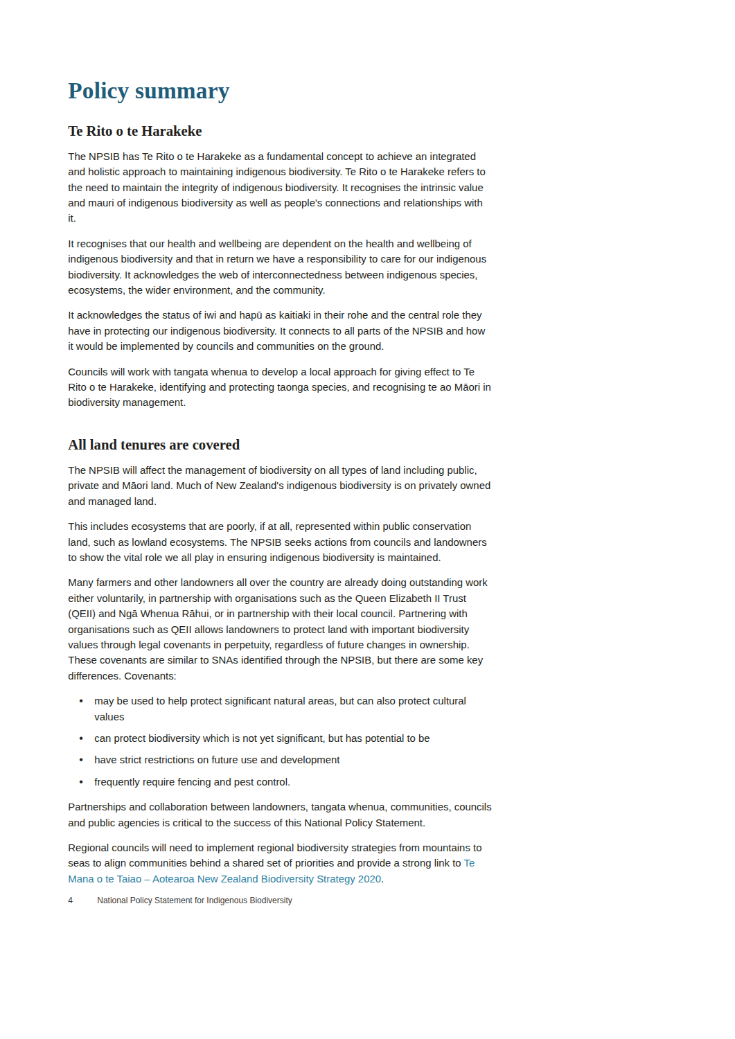Policy summary
Te Rito o te Harakeke
The NPSIB has Te Rito o te Harakeke as a fundamental concept to achieve an integrated and holistic approach to maintaining indigenous biodiversity. Te Rito o te Harakeke refers to the need to maintain the integrity of indigenous biodiversity. It recognises the intrinsic value and mauri of indigenous biodiversity as well as people's connections and relationships with it.
It recognises that our health and wellbeing are dependent on the health and wellbeing of indigenous biodiversity and that in return we have a responsibility to care for our indigenous biodiversity. It acknowledges the web of interconnectedness between indigenous species, ecosystems, the wider environment, and the community.
It acknowledges the status of iwi and hapū as kaitiaki in their rohe and the central role they have in protecting our indigenous biodiversity. It connects to all parts of the NPSIB and how it would be implemented by councils and communities on the ground.
Councils will work with tangata whenua to develop a local approach for giving effect to Te Rito o te Harakeke, identifying and protecting taonga species, and recognising te ao Māori in biodiversity management.
All land tenures are covered
The NPSIB will affect the management of biodiversity on all types of land including public, private and Māori land. Much of New Zealand's indigenous biodiversity is on privately owned and managed land.
This includes ecosystems that are poorly, if at all, represented within public conservation land, such as lowland ecosystems. The NPSIB seeks actions from councils and landowners to show the vital role we all play in ensuring indigenous biodiversity is maintained.
Many farmers and other landowners all over the country are already doing outstanding work either voluntarily, in partnership with organisations such as the Queen Elizabeth II Trust (QEII) and Ngā Whenua Rāhui, or in partnership with their local council. Partnering with organisations such as QEII allows landowners to protect land with important biodiversity values through legal covenants in perpetuity, regardless of future changes in ownership. These covenants are similar to SNAs identified through the NPSIB, but there are some key differences. Covenants:
may be used to help protect significant natural areas, but can also protect cultural values
can protect biodiversity which is not yet significant, but has potential to be
have strict restrictions on future use and development
frequently require fencing and pest control.
Partnerships and collaboration between landowners, tangata whenua, communities, councils and public agencies is critical to the success of this National Policy Statement.
Regional councils will need to implement regional biodiversity strategies from mountains to seas to align communities behind a shared set of priorities and provide a strong link to Te Mana o te Taiao – Aotearoa New Zealand Biodiversity Strategy 2020.
4 National Policy Statement for Indigenous Biodiversity